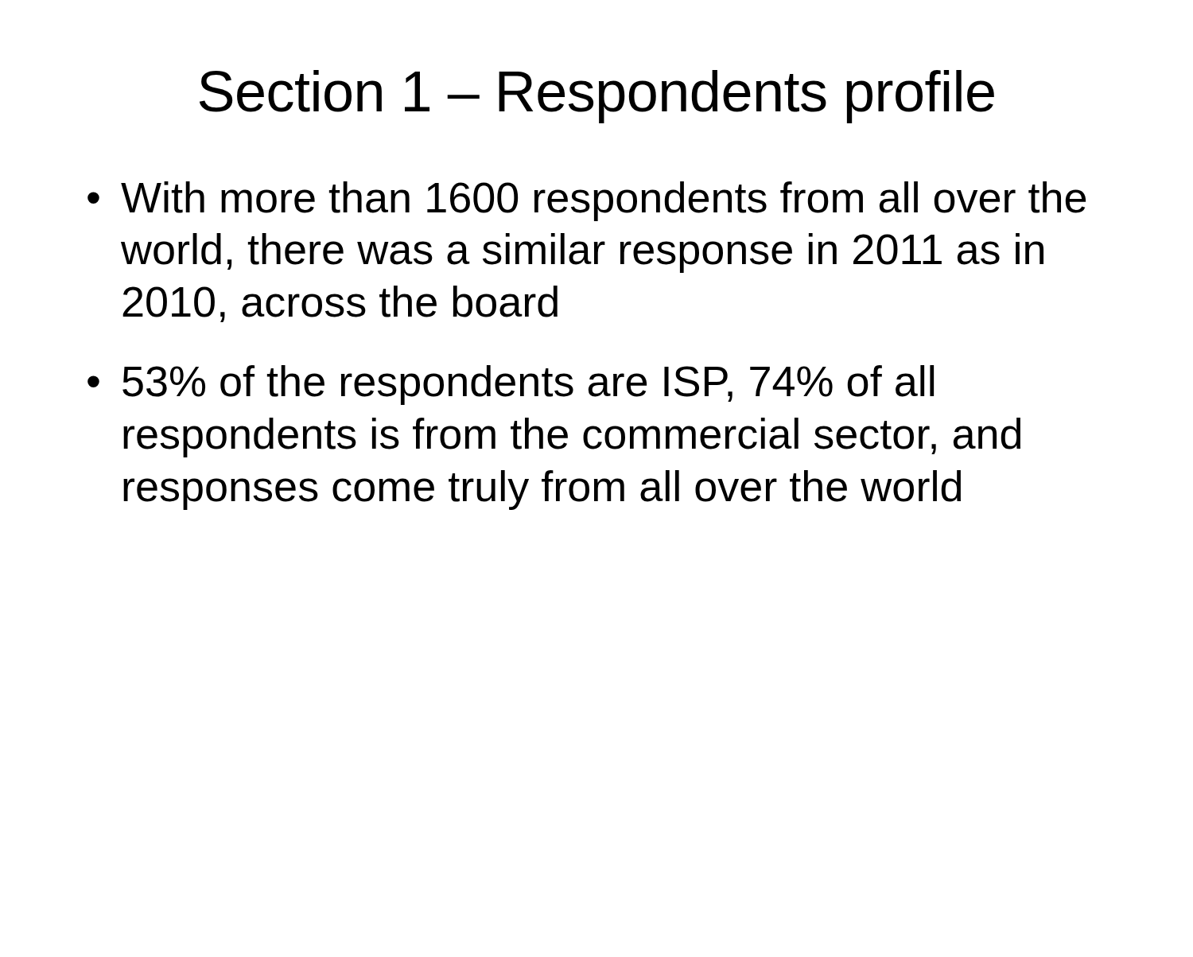Section 1 – Respondents profile
With more than 1600 respondents from all over the world, there was a similar response in 2011 as in 2010, across the board
53% of the respondents are ISP, 74% of all respondents is from the commercial sector, and responses come truly from all over the world